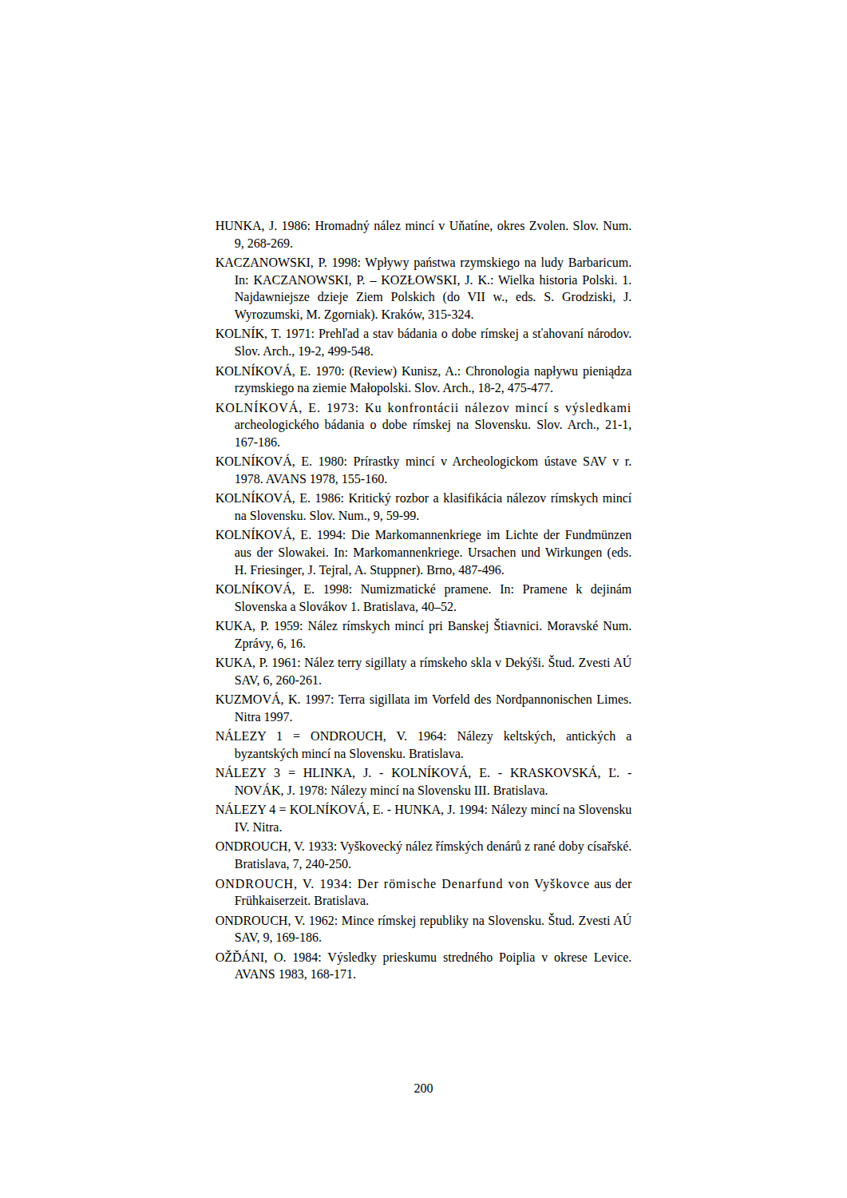HUNKA, J. 1986: Hromadný nález mincí v Uňatíne, okres Zvolen. Slov. Num. 9, 268-269.
KACZANOWSKI, P. 1998: Wpływy państwa rzymskiego na ludy Barbaricum. In: KACZANOWSKI, P. – KOZŁOWSKI, J. K.: Wielka historia Polski. 1. Najdawniejsze dzieje Ziem Polskich (do VII w., eds. S. Grodziski, J. Wyrozumski, M. Zgorniak). Kraków, 315-324.
KOLNÍK, T. 1971: Prehľad a stav bádania o dobe rímskej a sťahovaní národov. Slov. Arch., 19-2, 499-548.
KOLNÍKOVÁ, E. 1970: (Review) Kunisz, A.: Chronologia napływu pieniądza rzymskiego na ziemie Małopolski. Slov. Arch., 18-2, 475-477.
KOLNÍKOVÁ, E. 1973: Ku konfrontácii nálezov mincí s výsledkami archeologického bádania o dobe rímskej na Slovensku. Slov. Arch., 21-1, 167-186.
KOLNÍKOVÁ, E. 1980: Prírastky mincí v Archeologickom ústave SAV v r. 1978. AVANS 1978, 155-160.
KOLNÍKOVÁ, E. 1986: Kritický rozbor a klasifikácia nálezov rímskych mincí na Slovensku. Slov. Num., 9, 59-99.
KOLNÍKOVÁ, E. 1994: Die Markomannenkriege im Lichte der Fundmünzen aus der Slowakei. In: Markomannenkriege. Ursachen und Wirkungen (eds. H. Friesinger, J. Tejral, A. Stuppner). Brno, 487-496.
KOLNÍKOVÁ, E. 1998: Numizmatické pramene. In: Pramene k dejinám Slovenska a Slovákov 1. Bratislava, 40–52.
KUKA, P. 1959: Nález rímskych mincí pri Banskej Štiavnici. Moravské Num. Zprávy, 6, 16.
KUKA, P. 1961: Nález terry sigillaty a rímskeho skla v Dekýši. Štud. Zvesti AÚ SAV, 6, 260-261.
KUZMOVÁ, K. 1997: Terra sigillata im Vorfeld des Nordpannonischen Limes. Nitra 1997.
NÁLEZY 1 = ONDROUCH, V. 1964: Nálezy keltských, antických a byzantských mincí na Slovensku. Bratislava.
NÁLEZY 3 = HLINKA, J. - KOLNÍKOVÁ, E. - KRASKOVSKÁ, Ľ. - NOVÁK, J. 1978: Nálezy mincí na Slovensku III. Bratislava.
NÁLEZY 4 = KOLNÍKOVÁ, E. - HUNKA, J. 1994: Nálezy mincí na Slovensku IV. Nitra.
ONDROUCH, V. 1933: Vyškovecký nález římských denárů z rané doby císařské. Bratislava, 7, 240-250.
ONDROUCH, V. 1934: Der römische Denarfund von Vyškovce aus der Frühkaiserzeit. Bratislava.
ONDROUCH, V. 1962: Mince rímskej republiky na Slovensku. Štud. Zvesti AÚ SAV, 9, 169-186.
OŽĎÁNI, O. 1984: Výsledky prieskumu stredného Poiplia v okrese Levice. AVANS 1983, 168-171.
200